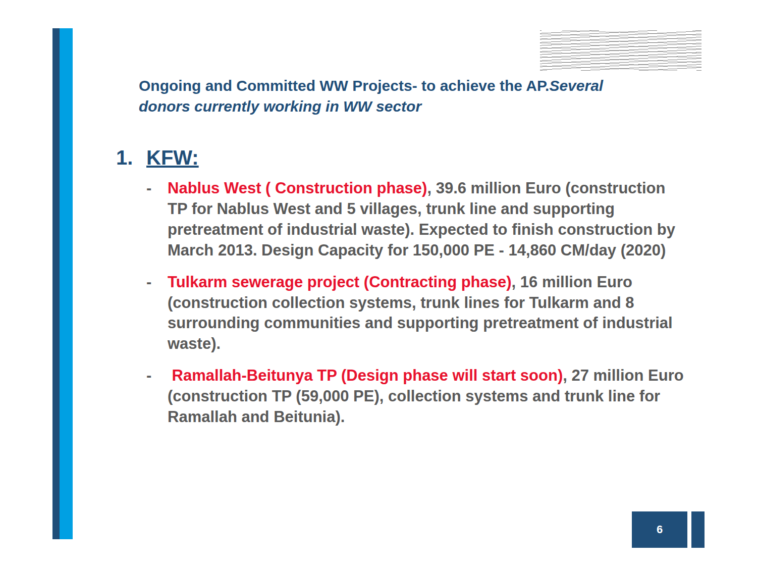Ongoing and Committed WW Projects- to achieve the AP.Several donors currently working in WW sector
1. KFW:
Nablus West ( Construction phase), 39.6 million Euro (construction TP for Nablus West and 5 villages, trunk line and supporting pretreatment of industrial waste). Expected to finish construction by March 2013. Design Capacity for 150,000 PE - 14,860 CM/day (2020)
Tulkarm sewerage project (Contracting phase), 16 million Euro (construction collection systems, trunk lines for Tulkarm and 8 surrounding communities and supporting pretreatment of industrial waste).
Ramallah-Beitunya TP (Design phase will start soon), 27 million Euro (construction TP (59,000 PE), collection systems and trunk line for Ramallah and Beitunia).
6